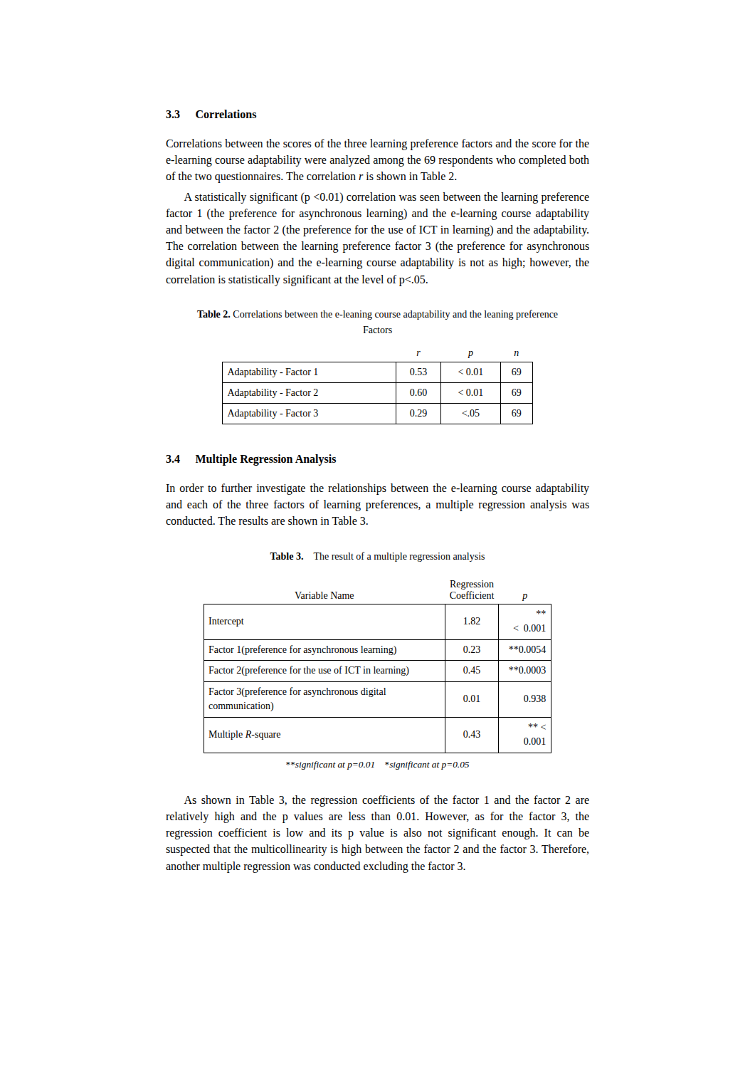3.3 Correlations
Correlations between the scores of the three learning preference factors and the score for the e-learning course adaptability were analyzed among the 69 respondents who completed both of the two questionnaires. The correlation r is shown in Table 2.
A statistically significant (p <0.01) correlation was seen between the learning preference factor 1 (the preference for asynchronous learning) and the e-learning course adaptability and between the factor 2 (the preference for the use of ICT in learning) and the adaptability. The correlation between the learning preference factor 3 (the preference for asynchronous digital communication) and the e-learning course adaptability is not as high; however, the correlation is statistically significant at the level of p<.05.
Table 2. Correlations between the e-leaning course adaptability and the leaning preference
Factors
| | r | p | n |
| --- | --- | --- | --- |
| Adaptability - Factor 1 | 0.53 | < 0.01 | 69 |
| Adaptability - Factor 2 | 0.60 | < 0.01 | 69 |
| Adaptability - Factor 3 | 0.29 | <.05 | 69 |
3.4 Multiple Regression Analysis
In order to further investigate the relationships between the e-learning course adaptability and each of the three factors of learning preferences, a multiple regression analysis was conducted. The results are shown in Table 3.
Table 3. The result of a multiple regression analysis
| Variable Name | Regression Coefficient | p |
| --- | --- | --- |
| Intercept | 1.82 | **< 0.001 |
| Factor 1(preference for asynchronous learning) | 0.23 | **0.0054 |
| Factor 2(preference for the use of ICT in learning) | 0.45 | **0.0003 |
| Factor 3(preference for asynchronous digital communication) | 0.01 | 0.938 |
| Multiple R -square | 0.43 | ** < 0.001 |
**significant at p=0.01 *significant at p=0.05
As shown in Table 3, the regression coefficients of the factor 1 and the factor 2 are relatively high and the p values are less than 0.01. However, as for the factor 3, the regression coefficient is low and its p value is also not significant enough. It can be suspected that the multicollinearity is high between the factor 2 and the factor 3. Therefore, another multiple regression was conducted excluding the factor 3.